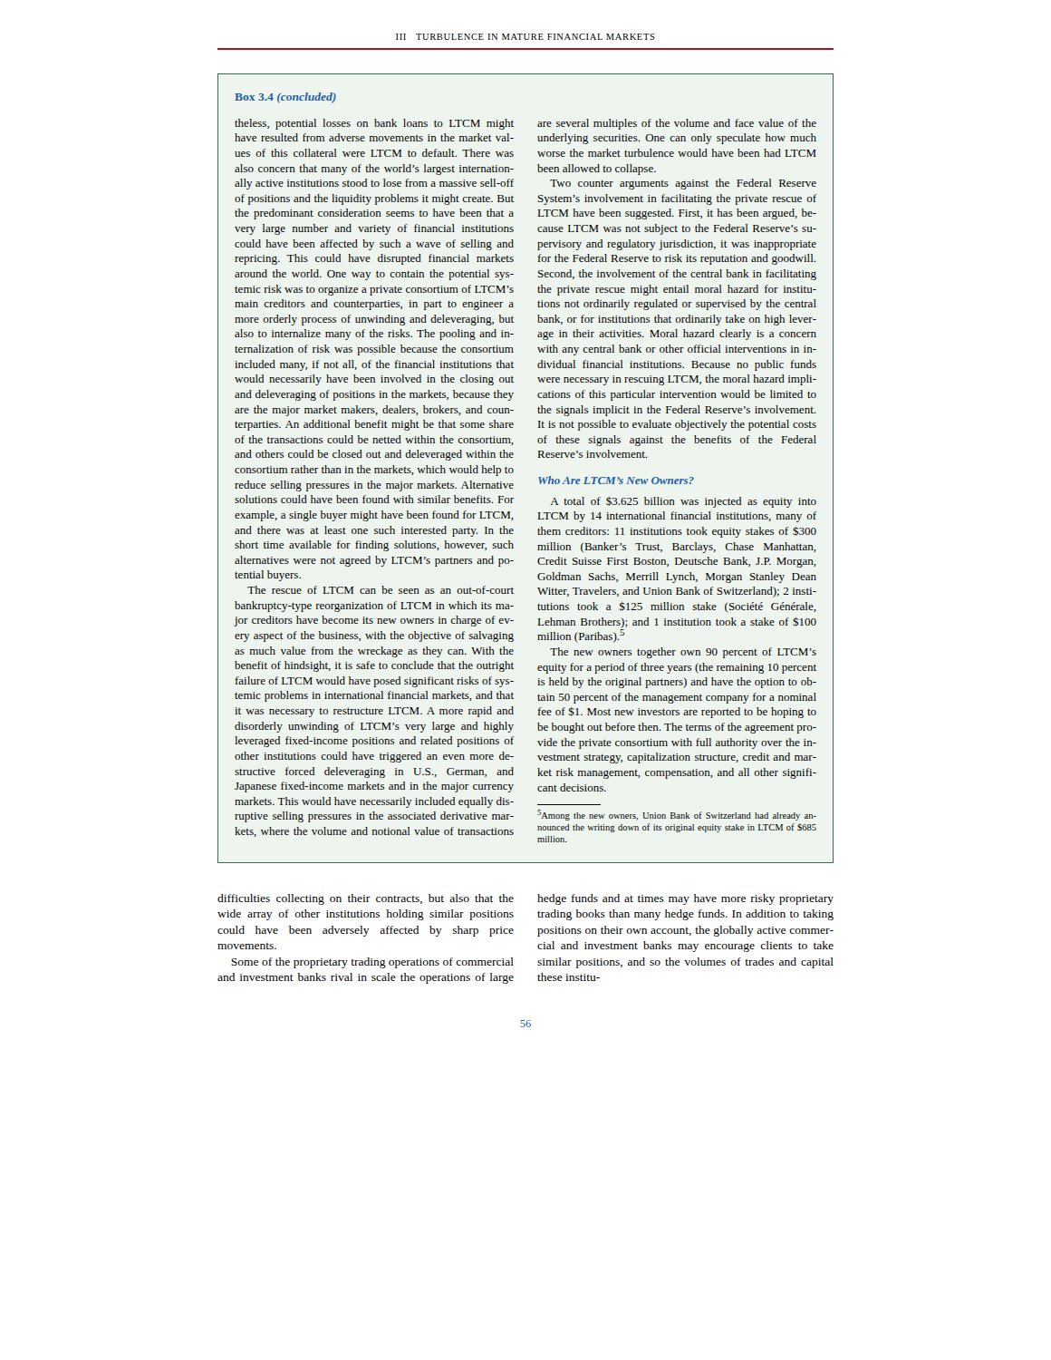IIITurbulence in Mature Financial Markets
Box 3.4 (concluded)
theless, potential losses on bank loans to LTCM might have resulted from adverse movements in the market values of this collateral were LTCM to default. There was also concern that many of the world’s largest internationally active institutions stood to lose from a massive sell-off of positions and the liquidity problems it might create. But the predominant consideration seems to have been that a very large number and variety of financial institutions could have been affected by such a wave of selling and repricing. This could have disrupted financial markets around the world. One way to contain the potential systemic risk was to organize a private consortium of LTCM’s main creditors and counterparties, in part to engineer a more orderly process of unwinding and deleveraging, but also to internalize many of the risks. The pooling and internalization of risk was possible because the consortium included many, if not all, of the financial institutions that would necessarily have been involved in the closing out and deleveraging of positions in the markets, because they are the major market makers, dealers, brokers, and counterparties. An additional benefit might be that some share of the transactions could be netted within the consortium, and others could be closed out and deleveraged within the consortium rather than in the markets, which would help to reduce selling pressures in the major markets. Alternative solutions could have been found with similar benefits. For example, a single buyer might have been found for LTCM, and there was at least one such interested party. In the short time available for finding solutions, however, such alternatives were not agreed by LTCM’s partners and potential buyers.
The rescue of LTCM can be seen as an out-of-court bankruptcy-type reorganization of LTCM in which its major creditors have become its new owners in charge of every aspect of the business, with the objective of salvaging as much value from the wreckage as they can. With the benefit of hindsight, it is safe to conclude that the outright failure of LTCM would have posed significant risks of systemic problems in international financial markets, and that it was necessary to restructure LTCM. A more rapid and disorderly unwinding of LTCM’s very large and highly leveraged fixed-income positions and related positions of other institutions could have triggered an even more destructive forced deleveraging in U.S., German, and Japanese fixed-income markets and in the major currency markets. This would have necessarily included equally disruptive selling pressures in the associated derivative markets, where the volume and notional value of transactions are several multiples of the volume and face value of the underlying securities. One can only speculate how much worse the market turbulence would have been had LTCM been allowed to collapse.
Two counter arguments against the Federal Reserve System’s involvement in facilitating the private rescue of LTCM have been suggested. First, it has been argued, because LTCM was not subject to the Federal Reserve’s supervisory and regulatory jurisdiction, it was inappropriate for the Federal Reserve to risk its reputation and goodwill. Second, the involvement of the central bank in facilitating the private rescue might entail moral hazard for institutions not ordinarily regulated or supervised by the central bank, or for institutions that ordinarily take on high leverage in their activities. Moral hazard clearly is a concern with any central bank or other official interventions in individual financial institutions. Because no public funds were necessary in rescuing LTCM, the moral hazard implications of this particular intervention would be limited to the signals implicit in the Federal Reserve’s involvement. It is not possible to evaluate objectively the potential costs of these signals against the benefits of the Federal Reserve’s involvement.
Who Are LTCM’s New Owners?
A total of $3.625 billion was injected as equity into LTCM by 14 international financial institutions, many of them creditors: 11 institutions took equity stakes of $300 million (Banker’s Trust, Barclays, Chase Manhattan, Credit Suisse First Boston, Deutsche Bank, J.P. Morgan, Goldman Sachs, Merrill Lynch, Morgan Stanley Dean Witter, Travelers, and Union Bank of Switzerland); 2 institutions took a $125 million stake (Société Générale, Lehman Brothers); and 1 institution took a stake of $100 million (Paribas).5
The new owners together own 90 percent of LTCM’s equity for a period of three years (the remaining 10 percent is held by the original partners) and have the option to obtain 50 percent of the management company for a nominal fee of $1. Most new investors are reported to be hoping to be bought out before then. The terms of the agreement provide the private consortium with full authority over the investment strategy, capitalization structure, credit and market risk management, compensation, and all other significant decisions.
5Among the new owners, Union Bank of Switzerland had already announced the writing down of its original equity stake in LTCM of $685 million.
difficulties collecting on their contracts, but also that the wide array of other institutions holding similar positions could have been adversely affected by sharp price movements.
Some of the proprietary trading operations of commercial and investment banks rival in scale the operations of large hedge funds and at times may have more risky proprietary trading books than many hedge funds. In addition to taking positions on their own account, the globally active commercial and investment banks may encourage clients to take similar positions, and so the volumes of trades and capital these institu-
56